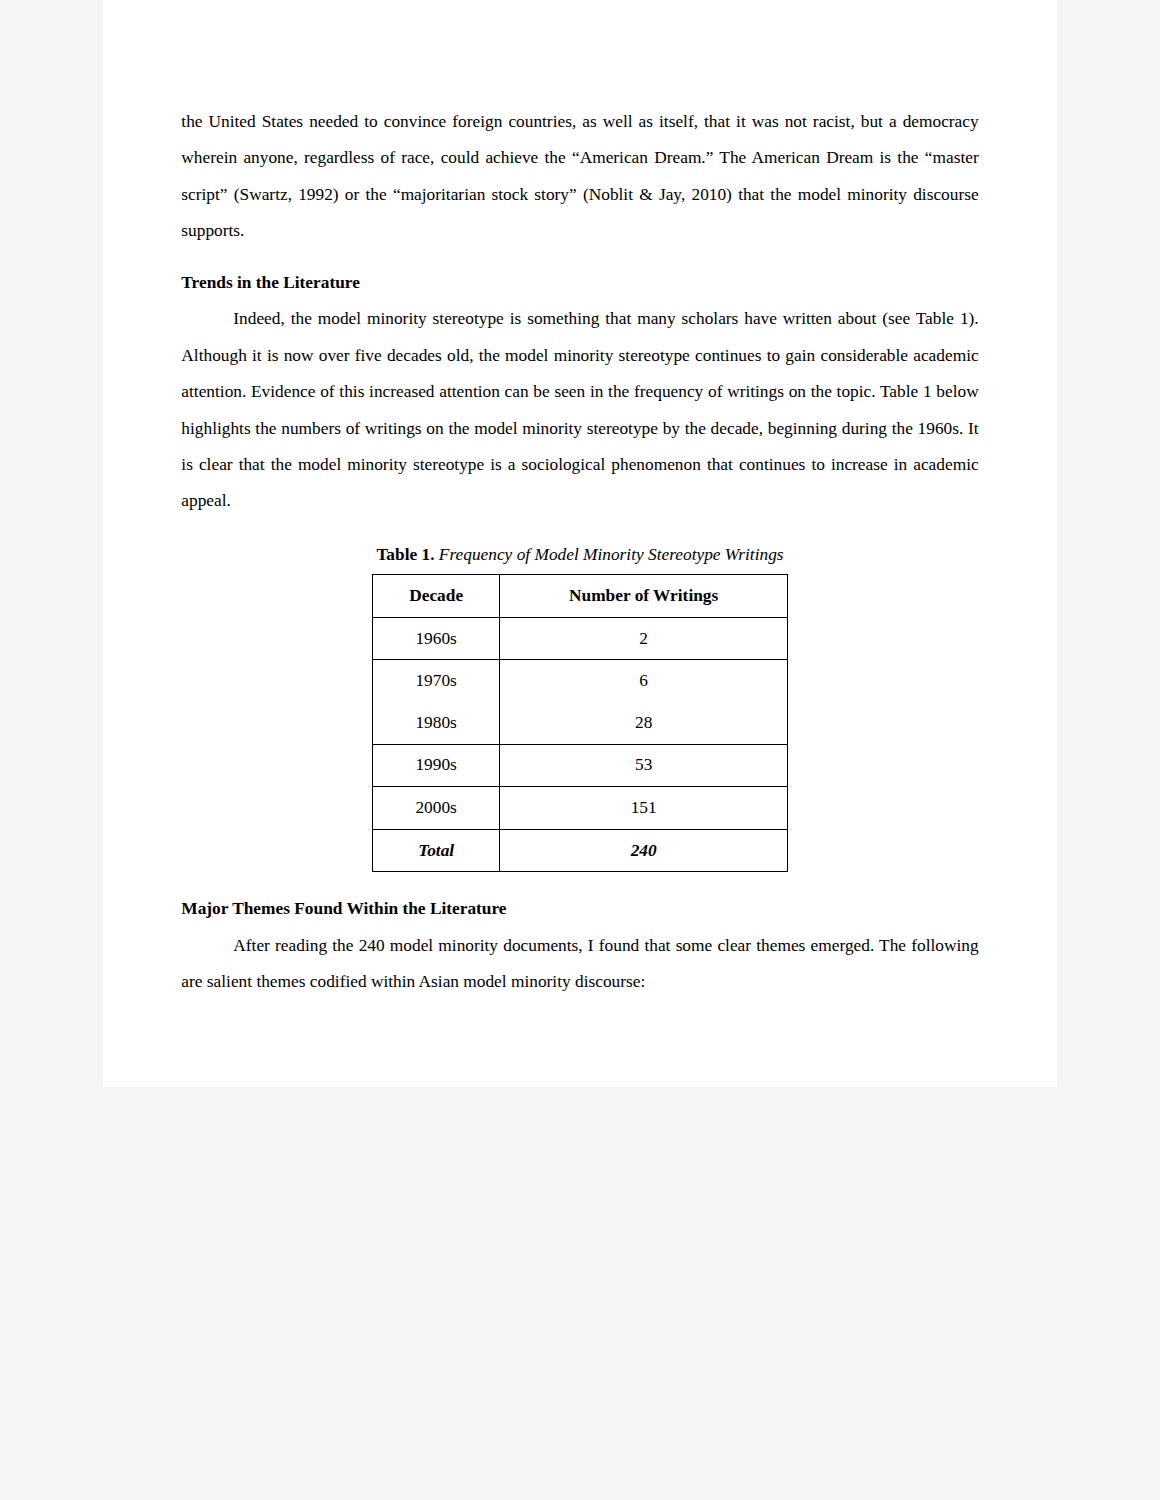the United States needed to convince foreign countries, as well as itself, that it was not racist, but a democracy wherein anyone, regardless of race, could achieve the “American Dream.” The American Dream is the “master script” (Swartz, 1992) or the “majoritarian stock story” (Noblit & Jay, 2010) that the model minority discourse supports.
Trends in the Literature
Indeed, the model minority stereotype is something that many scholars have written about (see Table 1). Although it is now over five decades old, the model minority stereotype continues to gain considerable academic attention. Evidence of this increased attention can be seen in the frequency of writings on the topic. Table 1 below highlights the numbers of writings on the model minority stereotype by the decade, beginning during the 1960s. It is clear that the model minority stereotype is a sociological phenomenon that continues to increase in academic appeal.
Table 1. Frequency of Model Minority Stereotype Writings
| Decade | Number of Writings |
| --- | --- |
| 1960s | 2 |
| 1970s | 6 |
| 1980s | 28 |
| 1990s | 53 |
| 2000s | 151 |
| Total | 240 |
Major Themes Found Within the Literature
After reading the 240 model minority documents, I found that some clear themes emerged. The following are salient themes codified within Asian model minority discourse: